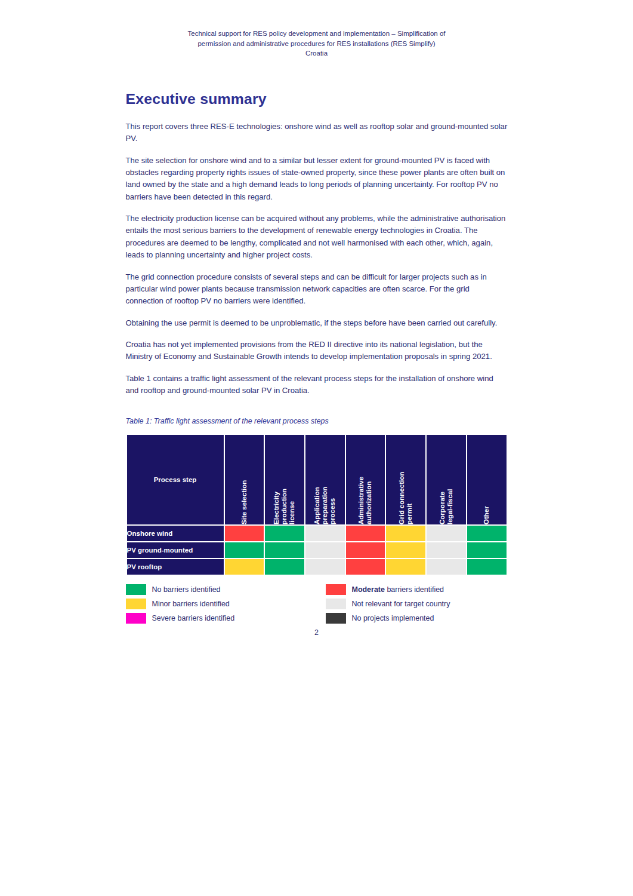Technical support for RES policy development and implementation – Simplification of
permission and administrative procedures for RES installations (RES Simplify)
Croatia
Executive summary
This report covers three RES-E technologies: onshore wind as well as rooftop solar and ground-mounted solar PV.
The site selection for onshore wind and to a similar but lesser extent for ground-mounted PV is faced with obstacles regarding property rights issues of state-owned property, since these power plants are often built on land owned by the state and a high demand leads to long periods of planning uncertainty. For rooftop PV no barriers have been detected in this regard.
The electricity production license can be acquired without any problems, while the administrative authorisation entails the most serious barriers to the development of renewable energy technologies in Croatia. The procedures are deemed to be lengthy, complicated and not well harmonised with each other, which, again, leads to planning uncertainty and higher project costs.
The grid connection procedure consists of several steps and can be difficult for larger projects such as in particular wind power plants because transmission network capacities are often scarce. For the grid connection of rooftop PV no barriers were identified.
Obtaining the use permit is deemed to be unproblematic, if the steps before have been carried out carefully.
Croatia has not yet implemented provisions from the RED II directive into its national legislation, but the Ministry of Economy and Sustainable Growth intends to develop implementation proposals in spring 2021.
Table 1 contains a traffic light assessment of the relevant process steps for the installation of onshore wind and rooftop and ground-mounted solar PV in Croatia.
Table 1: Traffic light assessment of the relevant process steps
| Process step | Site selection | Electricity production license | Application preparation process | Administrative authorization | Grid connection permit | Corporate legal-fiscal | Other |
| --- | --- | --- | --- | --- | --- | --- | --- |
| Onshore wind | | | | | | | |
| PV ground-mounted | | | | | | | |
| PV rooftop | | | | | | | |
No barriers identified
Moderate barriers identified
Minor barriers identified
Not relevant for target country
Severe barriers identified
No projects implemented
2